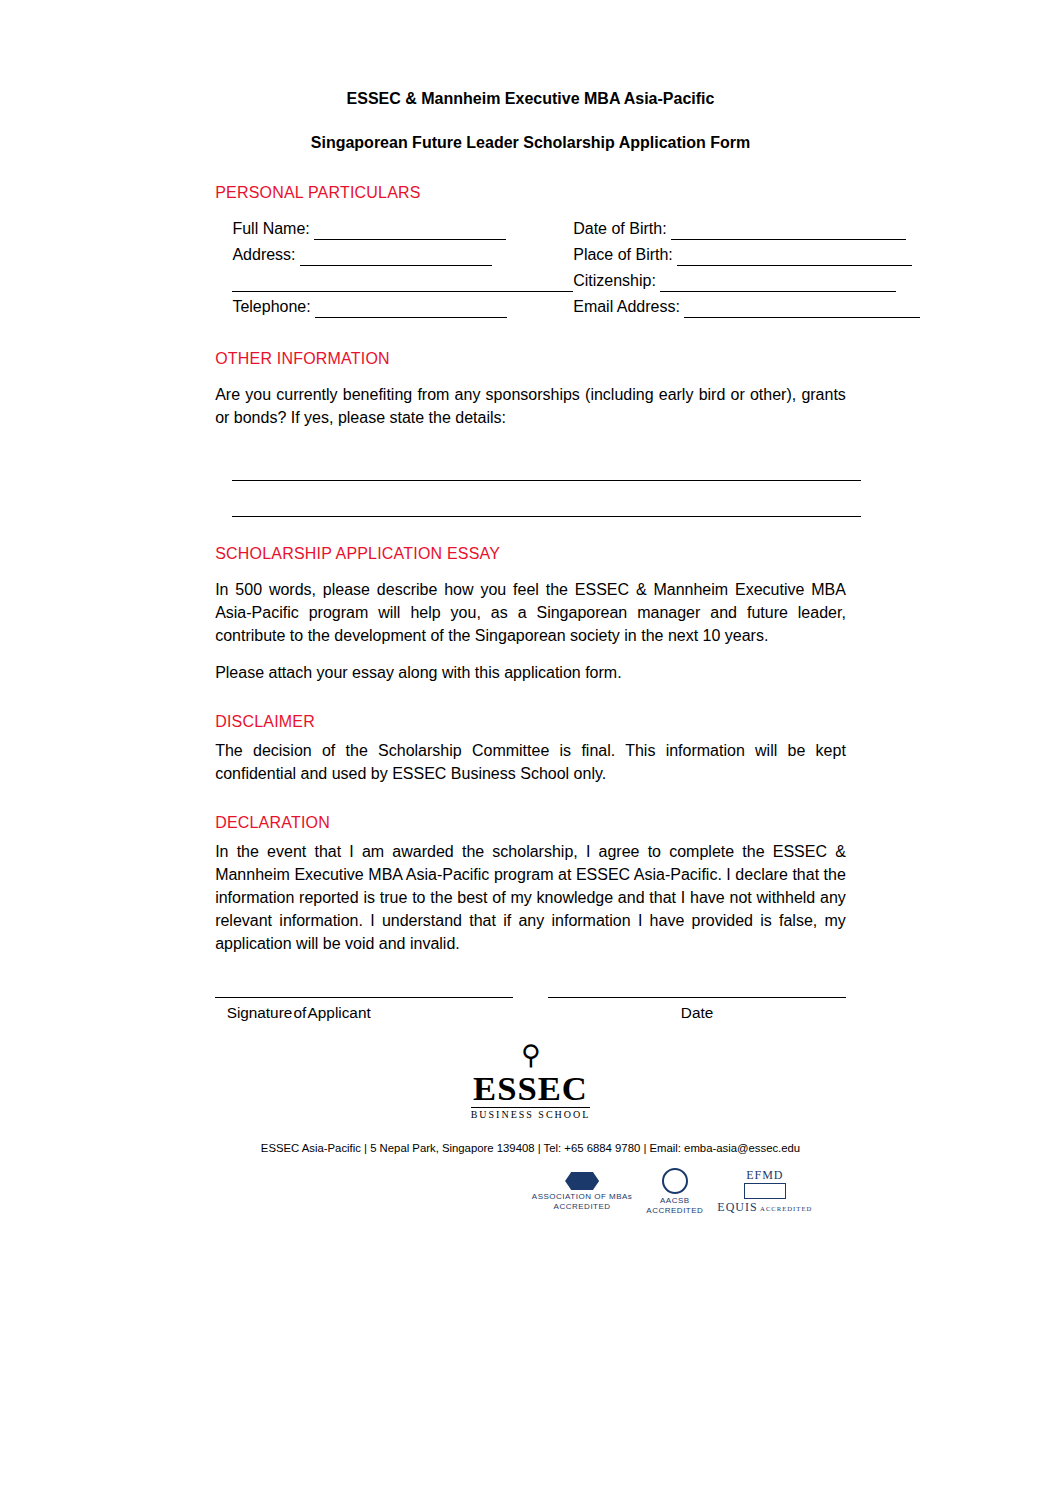ESSEC & Mannheim Executive MBA Asia-Pacific Singaporean Future Leader Scholarship Application Form
PERSONAL PARTICULARS
| Full Name: | Date of Birth: |
| Address: | Place of Birth: |
| | Citizenship: |
| Telephone: | Email Address: |
OTHER INFORMATION
Are you currently benefiting from any sponsorships (including early bird or other), grants or bonds? If yes, please state the details:
SCHOLARSHIP APPLICATION ESSAY
In 500 words, please describe how you feel the ESSEC & Mannheim Executive MBA Asia-Pacific program will help you, as a Singaporean manager and future leader, contribute to the development of the Singaporean society in the next 10 years.
Please attach your essay along with this application form.
DISCLAIMER
The decision of the Scholarship Committee is final. This information will be kept confidential and used by ESSEC Business School only.
DECLARATION
In the event that I am awarded the scholarship, I agree to complete the ESSEC & Mannheim Executive MBA Asia-Pacific program at ESSEC Asia-Pacific. I declare that the information reported is true to the best of my knowledge and that I have not withheld any relevant information. I understand that if any information I have provided is false, my application will be void and invalid.
Signature of Applicant
Date
⚲
ESSEC
BUSINESS SCHOOL
ESSEC Asia-Pacific | 5 Nepal Park, Singapore 139408 | Tel: +65 6884 9780 | Email: emba-asia@essec.edu
ASSOCIATION OF MBAs
ACCREDITED
AACSB
ACCREDITED
EFMD EQUIS ACCREDITED